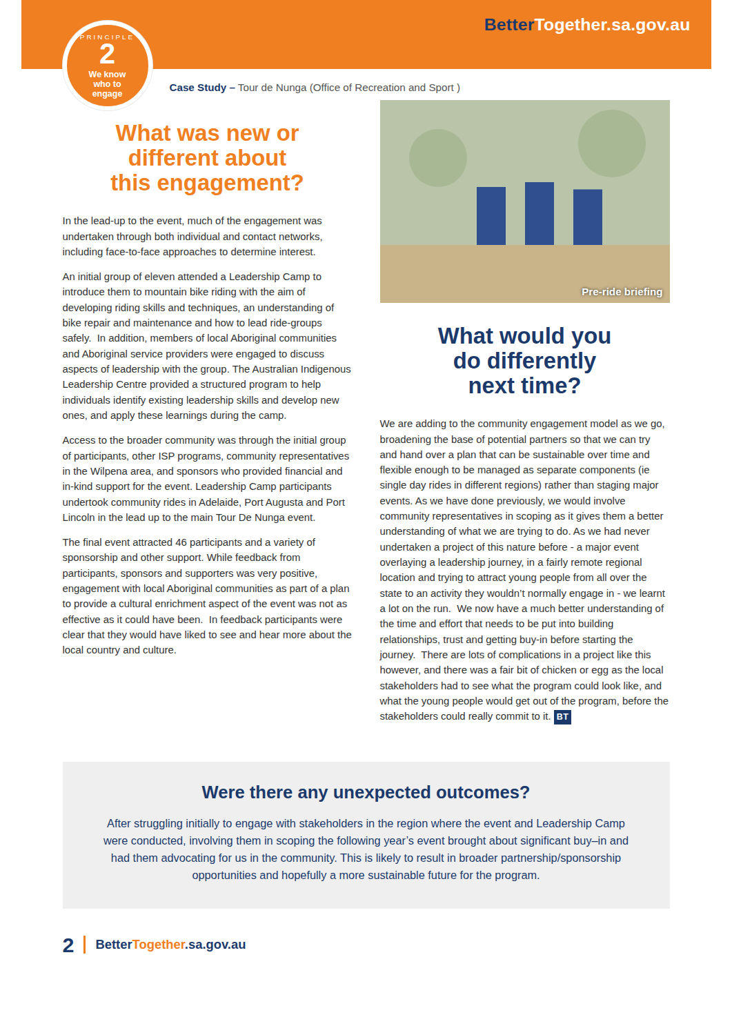Better Together.sa.gov.au
Principle
2
We know
who to
engage
Case Study – Tour de Nunga (Office of Recreation and Sport )
What was new or
different about
this engagement?
In the lead-up to the event, much of the engagement was undertaken through both individual and contact networks, including face-to-face approaches to determine interest.
An initial group of eleven attended a Leadership Camp to introduce them to mountain bike riding with the aim of developing riding skills and techniques, an understanding of bike repair and maintenance and how to lead ride-groups safely. In addition, members of local Aboriginal communities and Aboriginal service providers were engaged to discuss aspects of leadership with the group. The Australian Indigenous Leadership Centre provided a structured program to help individuals identify existing leadership skills and develop new ones, and apply these learnings during the camp.
Access to the broader community was through the initial group of participants, other ISP programs, community representatives in the Wilpena area, and sponsors who provided financial and in-kind support for the event. Leadership Camp participants undertook community rides in Adelaide, Port Augusta and Port Lincoln in the lead up to the main Tour De Nunga event.
The final event attracted 46 participants and a variety of sponsorship and other support. While feedback from participants, sponsors and supporters was very positive, engagement with local Aboriginal communities as part of a plan to provide a cultural enrichment aspect of the event was not as effective as it could have been. In feedback participants were clear that they would have liked to see and hear more about the local country and culture.
Pre-ride briefing
What would you
do differently
next time?
We are adding to the community engagement model as we go, broadening the base of potential partners so that we can try and hand over a plan that can be sustainable over time and flexible enough to be managed as separate components (ie single day rides in different regions) rather than staging major events. As we have done previously, we would involve community representatives in scoping as it gives them a better understanding of what we are trying to do. As we had never undertaken a project of this nature before - a major event overlaying a leadership journey, in a fairly remote regional location and trying to attract young people from all over the state to an activity they wouldn’t normally engage in - we learnt a lot on the run. We now have a much better understanding of the time and effort that needs to be put into building relationships, trust and getting buy-in before starting the journey. There are lots of complications in a project like this however, and there was a fair bit of chicken or egg as the local stakeholders had to see what the program could look like, and what the young people would get out of the program, before the stakeholders could really commit to it. BT
Were there any unexpected outcomes?
After struggling initially to engage with stakeholders in the region where the event and Leadership Camp were conducted, involving them in scoping the following year’s event brought about significant buy–in and had them advocating for us in the community. This is likely to result in broader partnership/sponsorship opportunities and hopefully a more sustainable future for the program.
2
Better Together.sa.gov.au